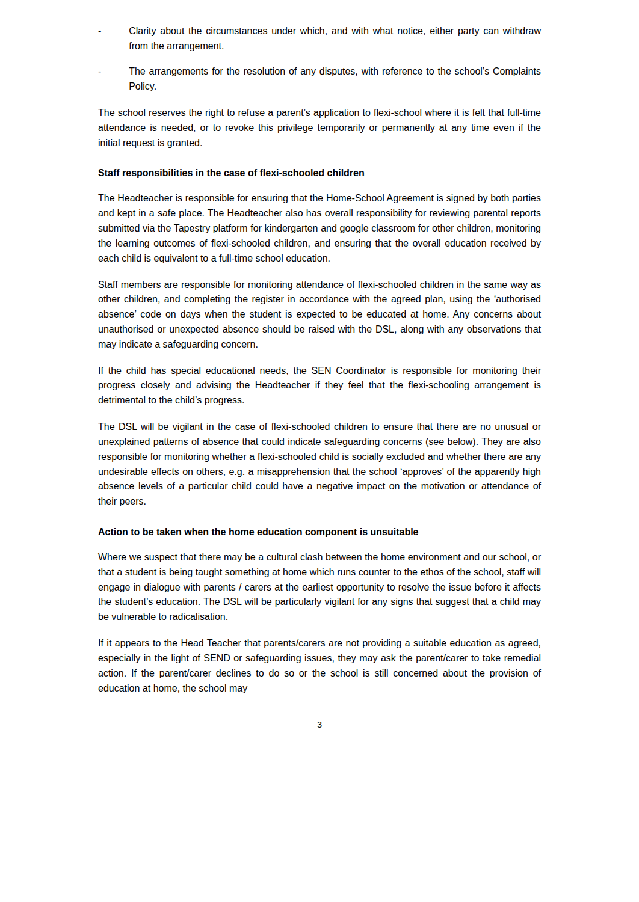Clarity about the circumstances under which, and with what notice, either party can withdraw from the arrangement.
The arrangements for the resolution of any disputes, with reference to the school’s Complaints Policy.
The school reserves the right to refuse a parent’s application to flexi-school where it is felt that full-time attendance is needed, or to revoke this privilege temporarily or permanently at any time even if the initial request is granted.
Staff responsibilities in the case of flexi-schooled children
The Headteacher is responsible for ensuring that the Home-School Agreement is signed by both parties and kept in a safe place. The Headteacher also has overall responsibility for reviewing parental reports submitted via the Tapestry platform for kindergarten and google classroom for other children, monitoring the learning outcomes of flexi-schooled children, and ensuring that the overall education received by each child is equivalent to a full-time school education.
Staff members are responsible for monitoring attendance of flexi-schooled children in the same way as other children, and completing the register in accordance with the agreed plan, using the ‘authorised absence’ code on days when the student is expected to be educated at home. Any concerns about unauthorised or unexpected absence should be raised with the DSL, along with any observations that may indicate a safeguarding concern.
If the child has special educational needs, the SEN Coordinator is responsible for monitoring their progress closely and advising the Headteacher if they feel that the flexi-schooling arrangement is detrimental to the child’s progress.
The DSL will be vigilant in the case of flexi-schooled children to ensure that there are no unusual or unexplained patterns of absence that could indicate safeguarding concerns (see below). They are also responsible for monitoring whether a flexi-schooled child is socially excluded and whether there are any undesirable effects on others, e.g. a misapprehension that the school ‘approves’ of the apparently high absence levels of a particular child could have a negative impact on the motivation or attendance of their peers.
Action to be taken when the home education component is unsuitable
Where we suspect that there may be a cultural clash between the home environment and our school, or that a student is being taught something at home which runs counter to the ethos of the school, staff will engage in dialogue with parents / carers at the earliest opportunity to resolve the issue before it affects the student’s education. The DSL will be particularly vigilant for any signs that suggest that a child may be vulnerable to radicalisation.
If it appears to the Head Teacher that parents/carers are not providing a suitable education as agreed, especially in the light of SEND or safeguarding issues, they may ask the parent/carer to take remedial action. If the parent/carer declines to do so or the school is still concerned about the provision of education at home, the school may
3